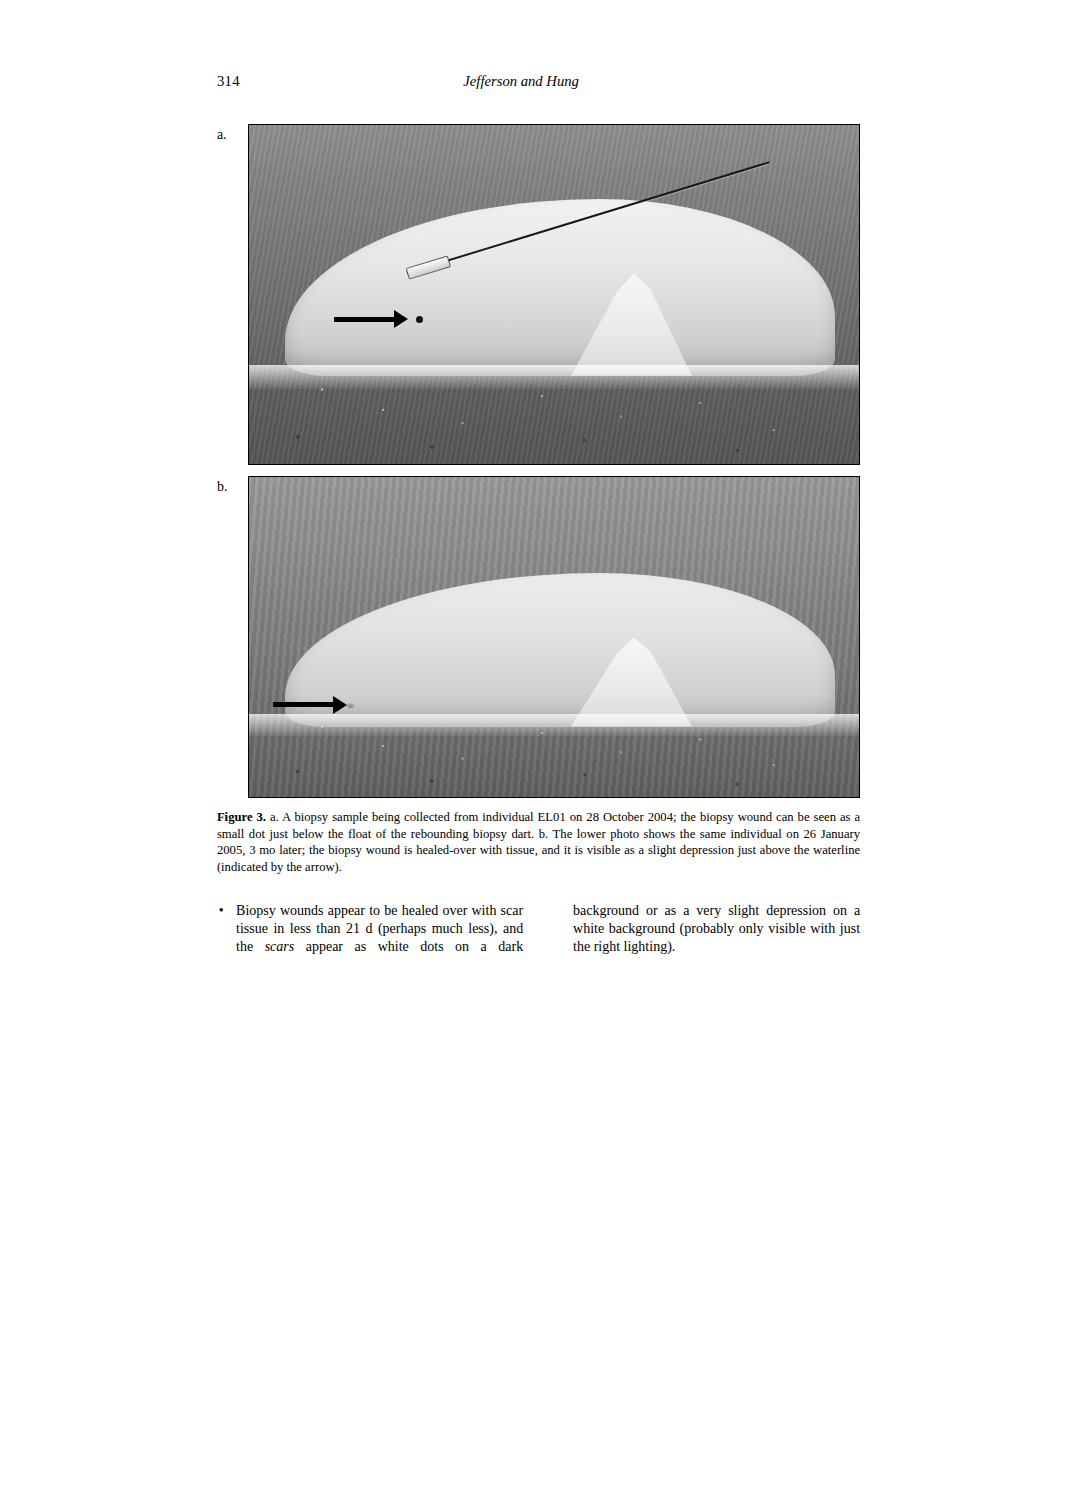314
Jefferson and Hung
a.
b.
Figure 3. a. A biopsy sample being collected from individual EL01 on 28 October 2004; the biopsy wound can be seen as a small dot just below the float of the rebounding biopsy dart. b. The lower photo shows the same individual on 26 January 2005, 3 mo later; the biopsy wound is healed-over with tissue, and it is visible as a slight depression just above the waterline (indicated by the arrow).
Biopsy wounds appear to be healed over with scar tissue in less than 21 d (perhaps much less), and the scars appear as white dots on a dark background or as a very slight depression on a white background (probably only visible with just the right lighting).